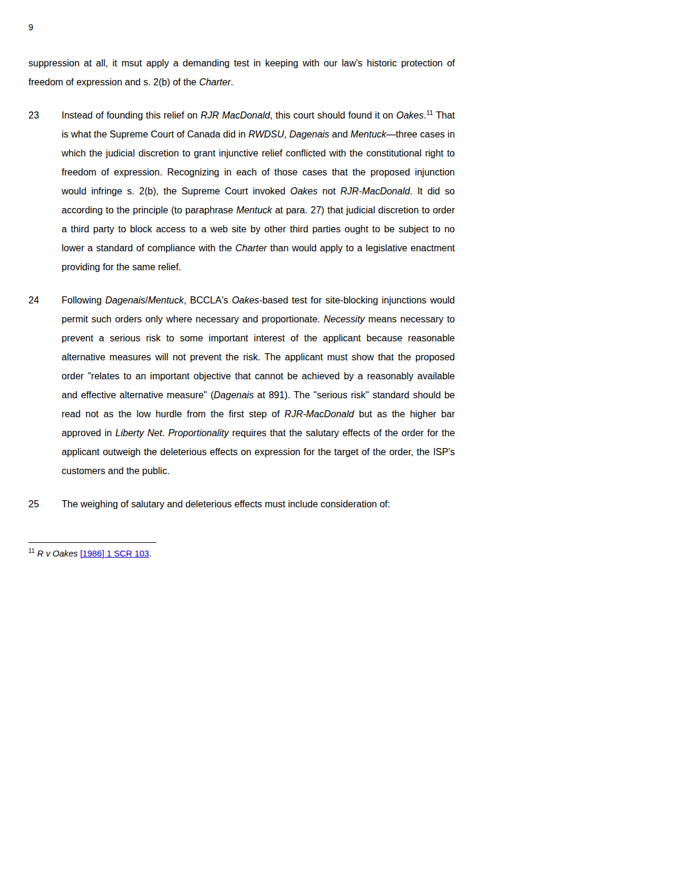9
suppression at all, it msut apply a demanding test in keeping with our law's historic protection of freedom of expression and s. 2(b) of the Charter.
23
Instead of founding this relief on RJR MacDonald, this court should found it on Oakes.11 That is what the Supreme Court of Canada did in RWDSU, Dagenais and Mentuck—three cases in which the judicial discretion to grant injunctive relief conflicted with the constitutional right to freedom of expression. Recognizing in each of those cases that the proposed injunction would infringe s. 2(b), the Supreme Court invoked Oakes not RJR-MacDonald. It did so according to the principle (to paraphrase Mentuck at para. 27) that judicial discretion to order a third party to block access to a web site by other third parties ought to be subject to no lower a standard of compliance with the Charter than would apply to a legislative enactment providing for the same relief.
24
Following Dagenais/Mentuck, BCCLA's Oakes-based test for site-blocking injunctions would permit such orders only where necessary and proportionate. Necessity means necessary to prevent a serious risk to some important interest of the applicant because reasonable alternative measures will not prevent the risk. The applicant must show that the proposed order "relates to an important objective that cannot be achieved by a reasonably available and effective alternative measure" (Dagenais at 891). The "serious risk" standard should be read not as the low hurdle from the first step of RJR-MacDonald but as the higher bar approved in Liberty Net. Proportionality requires that the salutary effects of the order for the applicant outweigh the deleterious effects on expression for the target of the order, the ISP's customers and the public.
25
The weighing of salutary and deleterious effects must include consideration of:
11 R v Oakes [1986] 1 SCR 103.